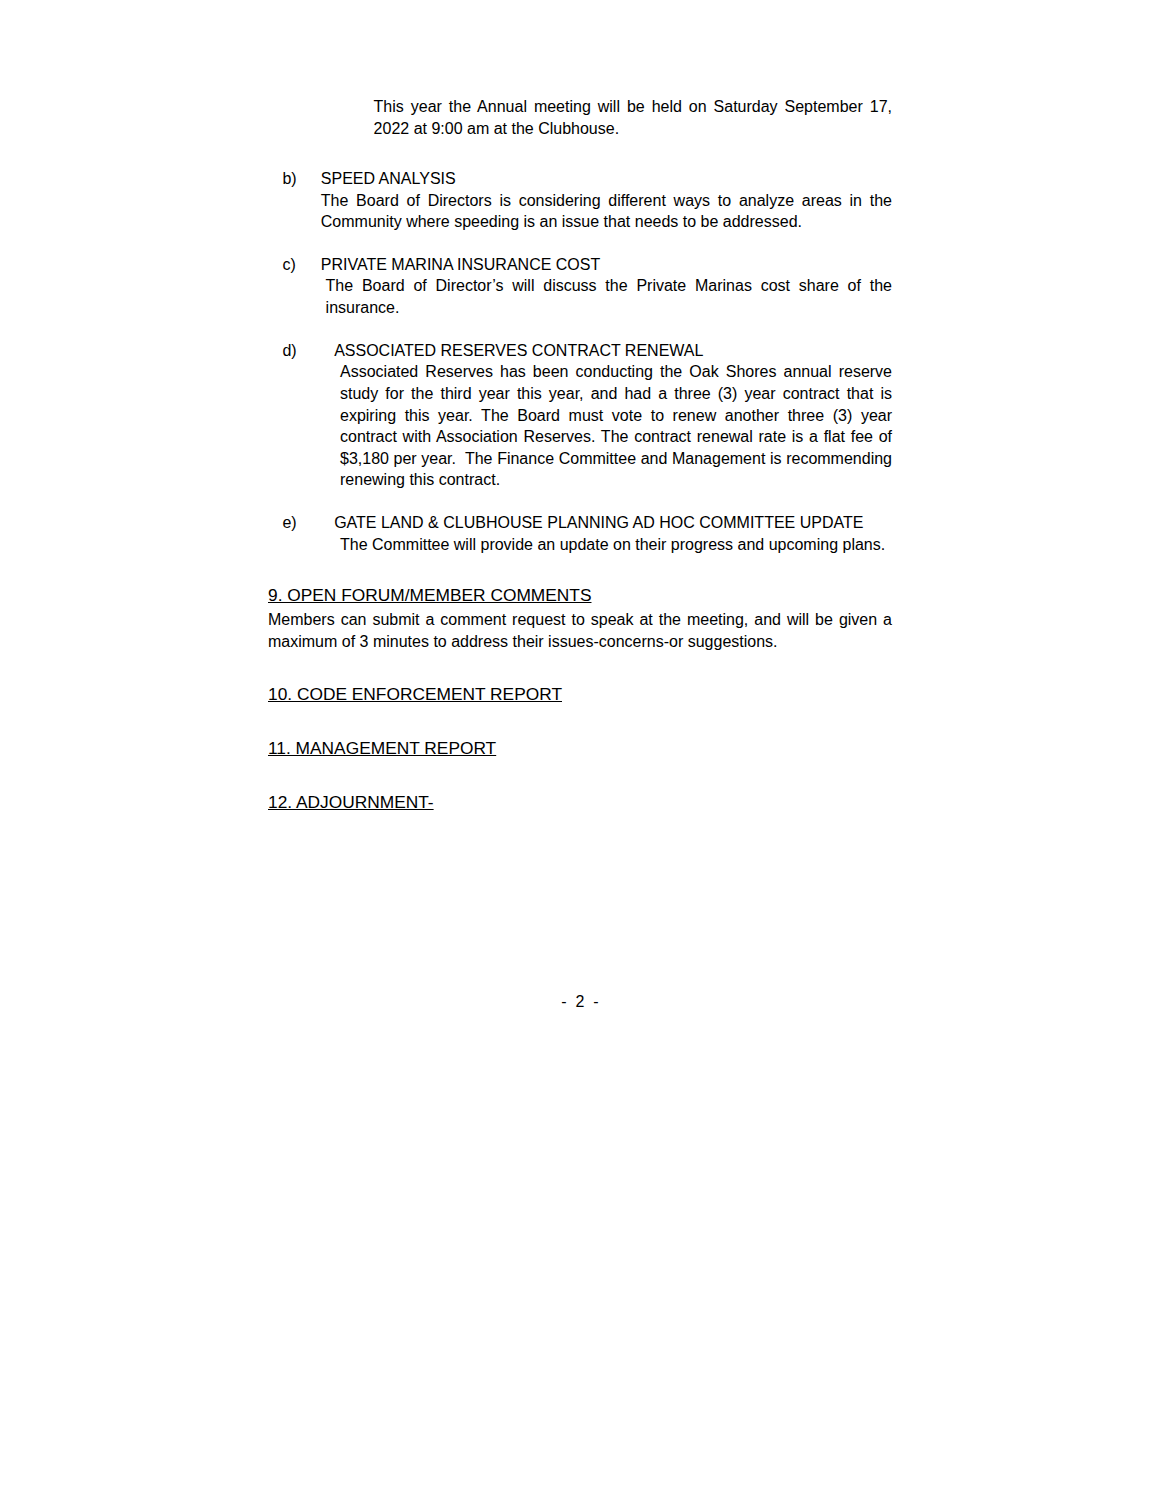This year the Annual meeting will be held on Saturday September 17, 2022 at 9:00 am at the Clubhouse.
b)
SPEED ANALYSIS
The Board of Directors is considering different ways to analyze areas in the Community where speeding is an issue that needs to be addressed.
c)
PRIVATE MARINA INSURANCE COST
The Board of Director’s will discuss the Private Marinas cost share of the insurance.
d)
ASSOCIATED RESERVES CONTRACT RENEWAL
Associated Reserves has been conducting the Oak Shores annual reserve study for the third year this year, and had a three (3) year contract that is expiring this year. The Board must vote to renew another three (3) year contract with Association Reserves. The contract renewal rate is a flat fee of $3,180 per year. The Finance Committee and Management is recommending renewing this contract.
e)
GATE LAND & CLUBHOUSE PLANNING AD HOC COMMITTEE UPDATE
The Committee will provide an update on their progress and upcoming plans.
9. OPEN FORUM/MEMBER COMMENTS
Members can submit a comment request to speak at the meeting, and will be given a maximum of 3 minutes to address their issues-concerns-or suggestions.
10. CODE ENFORCEMENT REPORT
11. MANAGEMENT REPORT
12. ADJOURNMENT-
- 2 -